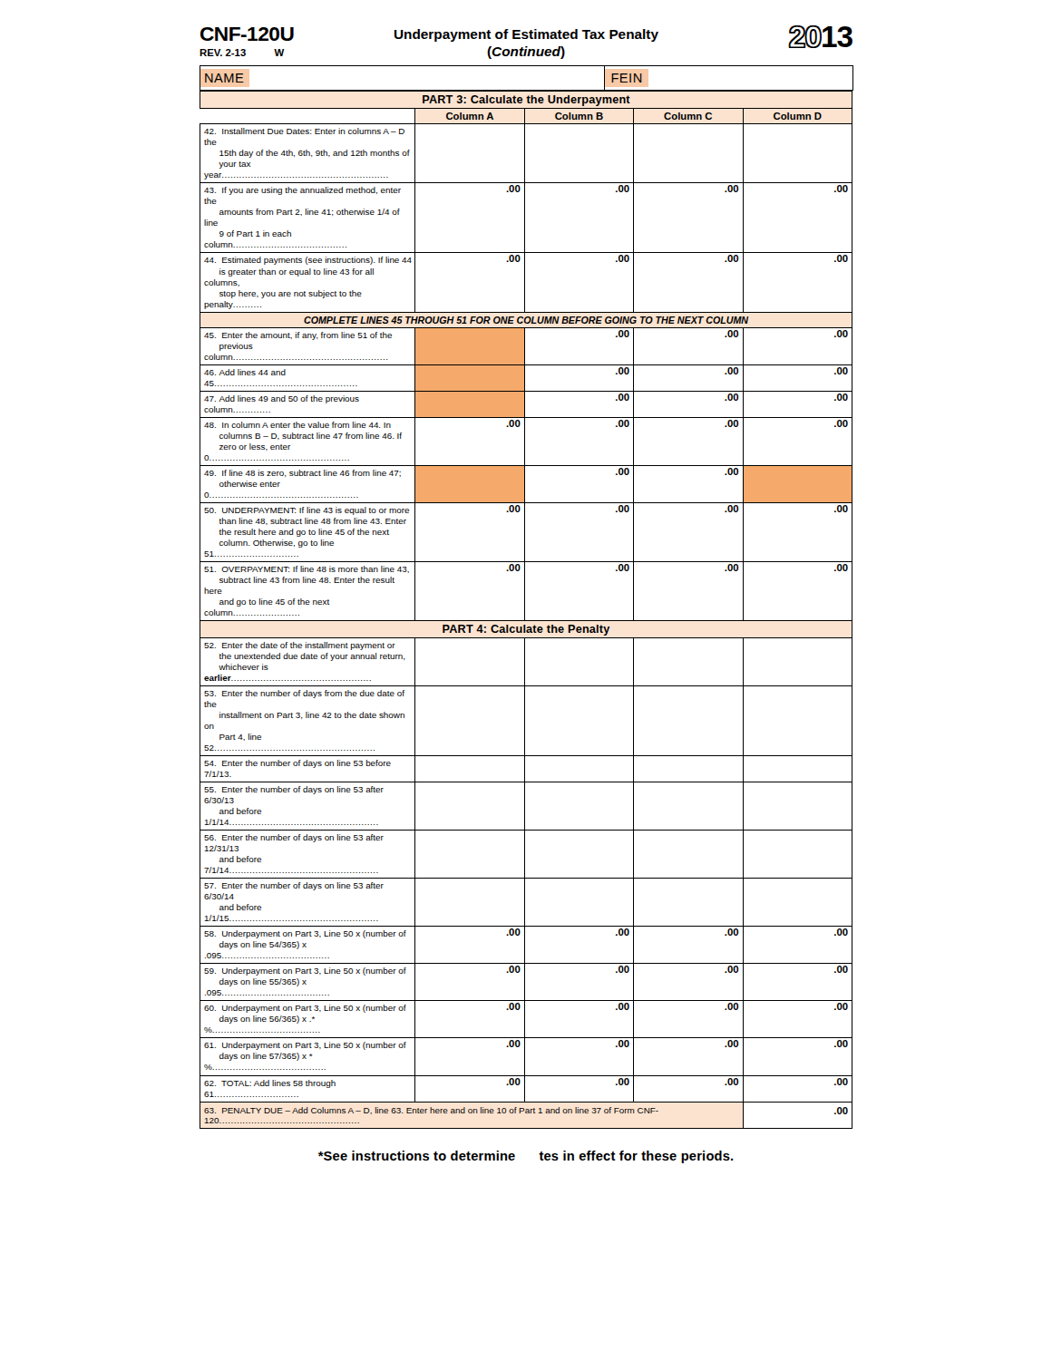CNF-120U
REV. 2-13 W
Underpayment of Estimated Tax Penalty
(Continued)
2013
NAME
FEIN
| PART 3: Calculate the Underpayment |
| | Column A | Column B | Column C | Column D |
| 42. Installment Due Dates: Enter in columns A – D the 15th day of the 4th, 6th, 9th, and 12th months of your tax year ......................................................... | | | | |
| 43. If you are using the annualized method, enter the amounts from Part 2, line 41; otherwise 1/4 of line 9 of Part 1 in each column ....................................... | .00 | .00 | .00 | .00 |
| 44. Estimated payments (see instructions). If line 44 is greater than or equal to line 43 for all columns, stop here, you are not subject to the penalty .......... | .00 | .00 | .00 | .00 |
| COMPLETE LINES 45 THROUGH 51 FOR ONE COLUMN BEFORE GOING TO THE NEXT COLUMN |
| 45. Enter the amount, if any, from line 51 of the previous column ..................................................... | | .00 | .00 | .00 |
| 46. Add lines 44 and 45 ................................................. | | .00 | .00 | .00 |
| 47. Add lines 49 and 50 of the previous column ............. | | .00 | .00 | .00 |
| 48. In column A enter the value from line 44. In columns B – D, subtract line 47 from line 46. If zero or less, enter 0 ................................................ | .00 | .00 | .00 | .00 |
| 49. If line 48 is zero, subtract line 46 from line 47; otherwise enter 0 ................................................... | | .00 | .00 | |
| 50. UNDERPAYMENT: If line 43 is equal to or more than line 48, subtract line 48 from line 43. Enter the result here and go to line 45 of the next column. Otherwise, go to line 51 ............................. | .00 | .00 | .00 | .00 |
| 51. OVERPAYMENT: If line 48 is more than line 43, subtract line 43 from line 48. Enter the result here and go to line 45 of the next column ....................... | .00 | .00 | .00 | .00 |
| PART 4: Calculate the Penalty |
| 52. Enter the date of the installment payment or the unextended due date of your annual return, whichever is earlier ................................................ | | | | |
| 53. Enter the number of days from the due date of the installment on Part 3, line 42 to the date shown on Part 4, line 52 ....................................................... | | | | |
| 54. Enter the number of days on line 53 before 7/1/13. | | | | |
| 55. Enter the number of days on line 53 after 6/30/13 and before 1/1/14 ................................................... | | | | |
| 56. Enter the number of days on line 53 after 12/31/13 and before 7/1/14 ................................................... | | | | |
| 57. Enter the number of days on line 53 after 6/30/14 and before 1/1/15 ................................................... | | | | |
| 58. Underpayment on Part 3, Line 50 x (number of days on line 54/365) x .095 ..................................... | .00 | .00 | .00 | .00 |
| 59. Underpayment on Part 3, Line 50 x (number of days on line 55/365) x .095 ..................................... | .00 | .00 | .00 | .00 |
| 60. Underpayment on Part 3, Line 50 x (number of days on line 56/365) x .* % ..................................... | .00 | .00 | .00 | .00 |
| 61. Underpayment on Part 3, Line 50 x (number of days on line 57/365) x * % ....................................... | .00 | .00 | .00 | .00 |
| 62. TOTAL: Add lines 58 through 61 ............................. | .00 | .00 | .00 | .00 |
| 63. PENALTY DUE – Add Columns A – D, line 63. Enter here and on line 10 of Part 1 and on line 37 of Form CNF-120 ................................................ | .00 |
*See instructions to determine tes in effect for these periods.